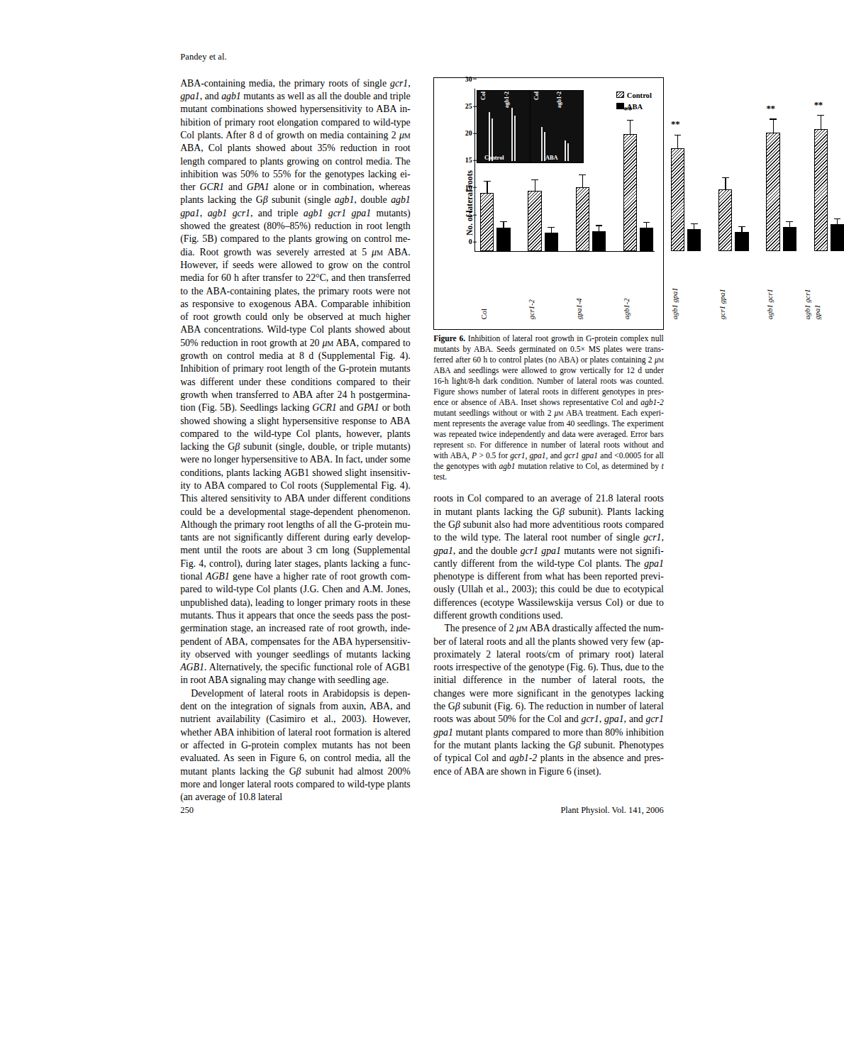Pandey et al.
ABA-containing media, the primary roots of single gcr1, gpa1, and agb1 mutants as well as all the double and triple mutant combinations showed hypersensitivity to ABA inhibition of primary root elongation compared to wild-type Col plants. After 8 d of growth on media containing 2 μm ABA, Col plants showed about 35% reduction in root length compared to plants growing on control media. The inhibition was 50% to 55% for the genotypes lacking either GCR1 and GPA1 alone or in combination, whereas plants lacking the Gβ subunit (single agb1, double agb1 gpa1, agb1 gcr1, and triple agb1 gcr1 gpa1 mutants) showed the greatest (80%–85%) reduction in root length (Fig. 5B) compared to the plants growing on control media. Root growth was severely arrested at 5 μm ABA. However, if seeds were allowed to grow on the control media for 60 h after transfer to 22°C, and then transferred to the ABA-containing plates, the primary roots were not as responsive to exogenous ABA. Comparable inhibition of root growth could only be observed at much higher ABA concentrations. Wild-type Col plants showed about 50% reduction in root growth at 20 μm ABA, compared to growth on control media at 8 d (Supplemental Fig. 4). Inhibition of primary root length of the G-protein mutants was different under these conditions compared to their growth when transferred to ABA after 24 h postgermination (Fig. 5B). Seedlings lacking GCR1 and GPA1 or both showed showing a slight hypersensitive response to ABA compared to the wild-type Col plants, however, plants lacking the Gβ subunit (single, double, or triple mutants) were no longer hypersensitive to ABA. In fact, under some conditions, plants lacking AGB1 showed slight insensitivity to ABA compared to Col roots (Supplemental Fig. 4). This altered sensitivity to ABA under different conditions could be a developmental stage-dependent phenomenon. Although the primary root lengths of all the G-protein mutants are not significantly different during early development until the roots are about 3 cm long (Supplemental Fig. 4, control), during later stages, plants lacking a functional AGB1 gene have a higher rate of root growth compared to wild-type Col plants (J.G. Chen and A.M. Jones, unpublished data), leading to longer primary roots in these mutants. Thus it appears that once the seeds pass the postgermination stage, an increased rate of root growth, independent of ABA, compensates for the ABA hypersensitivity observed with younger seedlings of mutants lacking AGB1. Alternatively, the specific functional role of AGB1 in root ABA signaling may change with seedling age.
Development of lateral roots in Arabidopsis is dependent on the integration of signals from auxin, ABA, and nutrient availability (Casimiro et al., 2003). However, whether ABA inhibition of lateral root formation is altered or affected in G-protein complex mutants has not been evaluated. As seen in Figure 6, on control media, all the mutant plants lacking the Gβ subunit had almost 200% more and longer lateral roots compared to wild-type plants (an average of 10.8 lateral
Control
ABA
No. of lateral roots
0
5
10
15
20
25
30
**
**
**
**
Col
agb1-2
Control
Col
agb1-2
ABA
Col
gcr1-2
gpa1-4
agb1-2
agb1 gpa1
gcr1 gpa1
agb1 gcr1
agb1 gcr1
gpa1
Figure 6. Inhibition of lateral root growth in G-protein complex null mutants by ABA. Seeds germinated on 0.5× MS plates were transferred after 60 h to control plates (no ABA) or plates containing 2 μm ABA and seedlings were allowed to grow vertically for 12 d under 16-h light/8-h dark condition. Number of lateral roots was counted. Figure shows number of lateral roots in different genotypes in presence or absence of ABA. Inset shows representative Col and agb1-2 mutant seedlings without or with 2 μm ABA treatment. Each experiment represents the average value from 40 seedlings. The experiment was repeated twice independently and data were averaged. Error bars represent sd. For difference in number of lateral roots without and with ABA, P > 0.5 for gcr1, gpa1, and gcr1 gpa1 and <0.0005 for all the genotypes with agb1 mutation relative to Col, as determined by t test.
roots in Col compared to an average of 21.8 lateral roots in mutant plants lacking the Gβ subunit). Plants lacking the Gβ subunit also had more adventitious roots compared to the wild type. The lateral root number of single gcr1, gpa1, and the double gcr1 gpa1 mutants were not significantly different from the wild-type Col plants. The gpa1 phenotype is different from what has been reported previously (Ullah et al., 2003); this could be due to ecotypical differences (ecotype Wassilewskija versus Col) or due to different growth conditions used.
The presence of 2 μm ABA drastically affected the number of lateral roots and all the plants showed very few (approximately 2 lateral roots/cm of primary root) lateral roots irrespective of the genotype (Fig. 6). Thus, due to the initial difference in the number of lateral roots, the changes were more significant in the genotypes lacking the Gβ subunit (Fig. 6). The reduction in number of lateral roots was about 50% for the Col and gcr1, gpa1, and gcr1 gpa1 mutant plants compared to more than 80% inhibition for the mutant plants lacking the Gβ subunit. Phenotypes of typical Col and agb1-2 plants in the absence and presence of ABA are shown in Figure 6 (inset).
250
Plant Physiol. Vol. 141, 2006